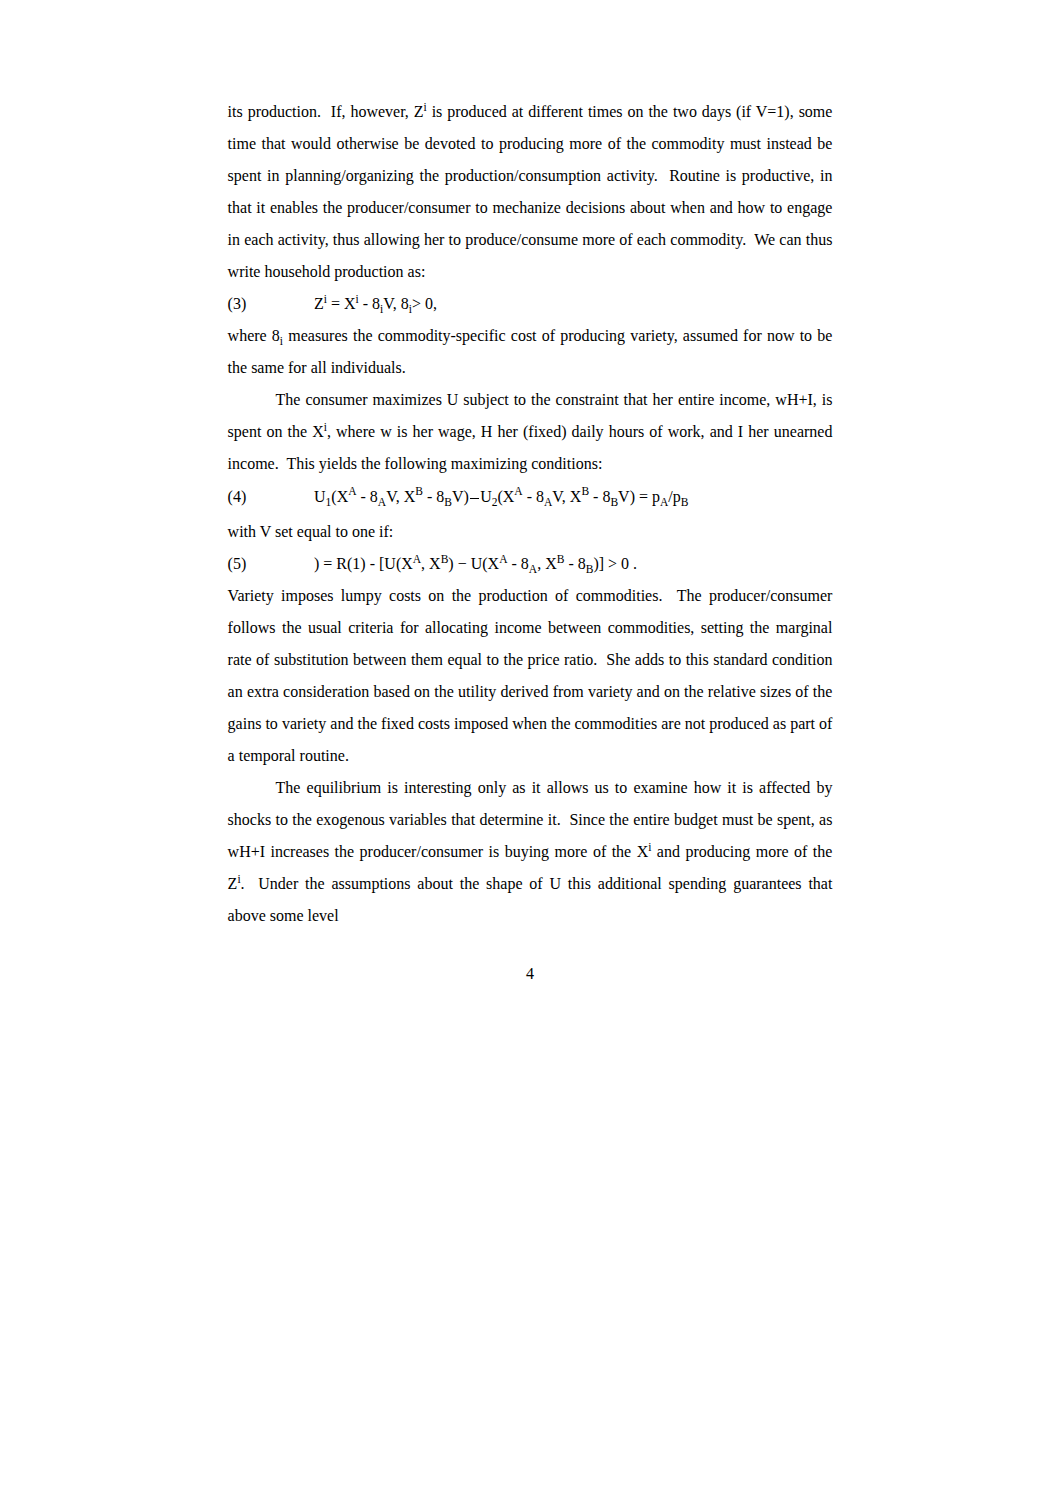its production. If, however, Zi is produced at different times on the two days (if V=1), some time that would otherwise be devoted to producing more of the commodity must instead be spent in planning/organizing the production/consumption activity. Routine is productive, in that it enables the producer/consumer to mechanize decisions about when and how to engage in each activity, thus allowing her to produce/consume more of each commodity. We can thus write household production as:
(3) Zi = Xi - 8iV, 8i> 0,
where 8i measures the commodity-specific cost of producing variety, assumed for now to be the same for all individuals.
The consumer maximizes U subject to the constraint that her entire income, wH+I, is spent on the Xi, where w is her wage, H her (fixed) daily hours of work, and I her unearned income. This yields the following maximizing conditions:
(4) U1(XA - 8AV, XB - 8BV) U2(XA - 8AV, XB - 8BV) = pA/pB
with V set equal to one if:
(5)) = R(1) - [U(XA, XB) − U(XA - 8A, XB - 8B)] > 0 .
Variety imposes lumpy costs on the production of commodities. The producer/consumer follows the usual criteria for allocating income between commodities, setting the marginal rate of substitution between them equal to the price ratio. She adds to this standard condition an extra consideration based on the utility derived from variety and on the relative sizes of the gains to variety and the fixed costs imposed when the commodities are not produced as part of a temporal routine.
The equilibrium is interesting only as it allows us to examine how it is affected by shocks to the exogenous variables that determine it. Since the entire budget must be spent, as wH+I increases the producer/consumer is buying more of the Xi and producing more of the Zi. Under the assumptions about the shape of U this additional spending guarantees that above some level
4